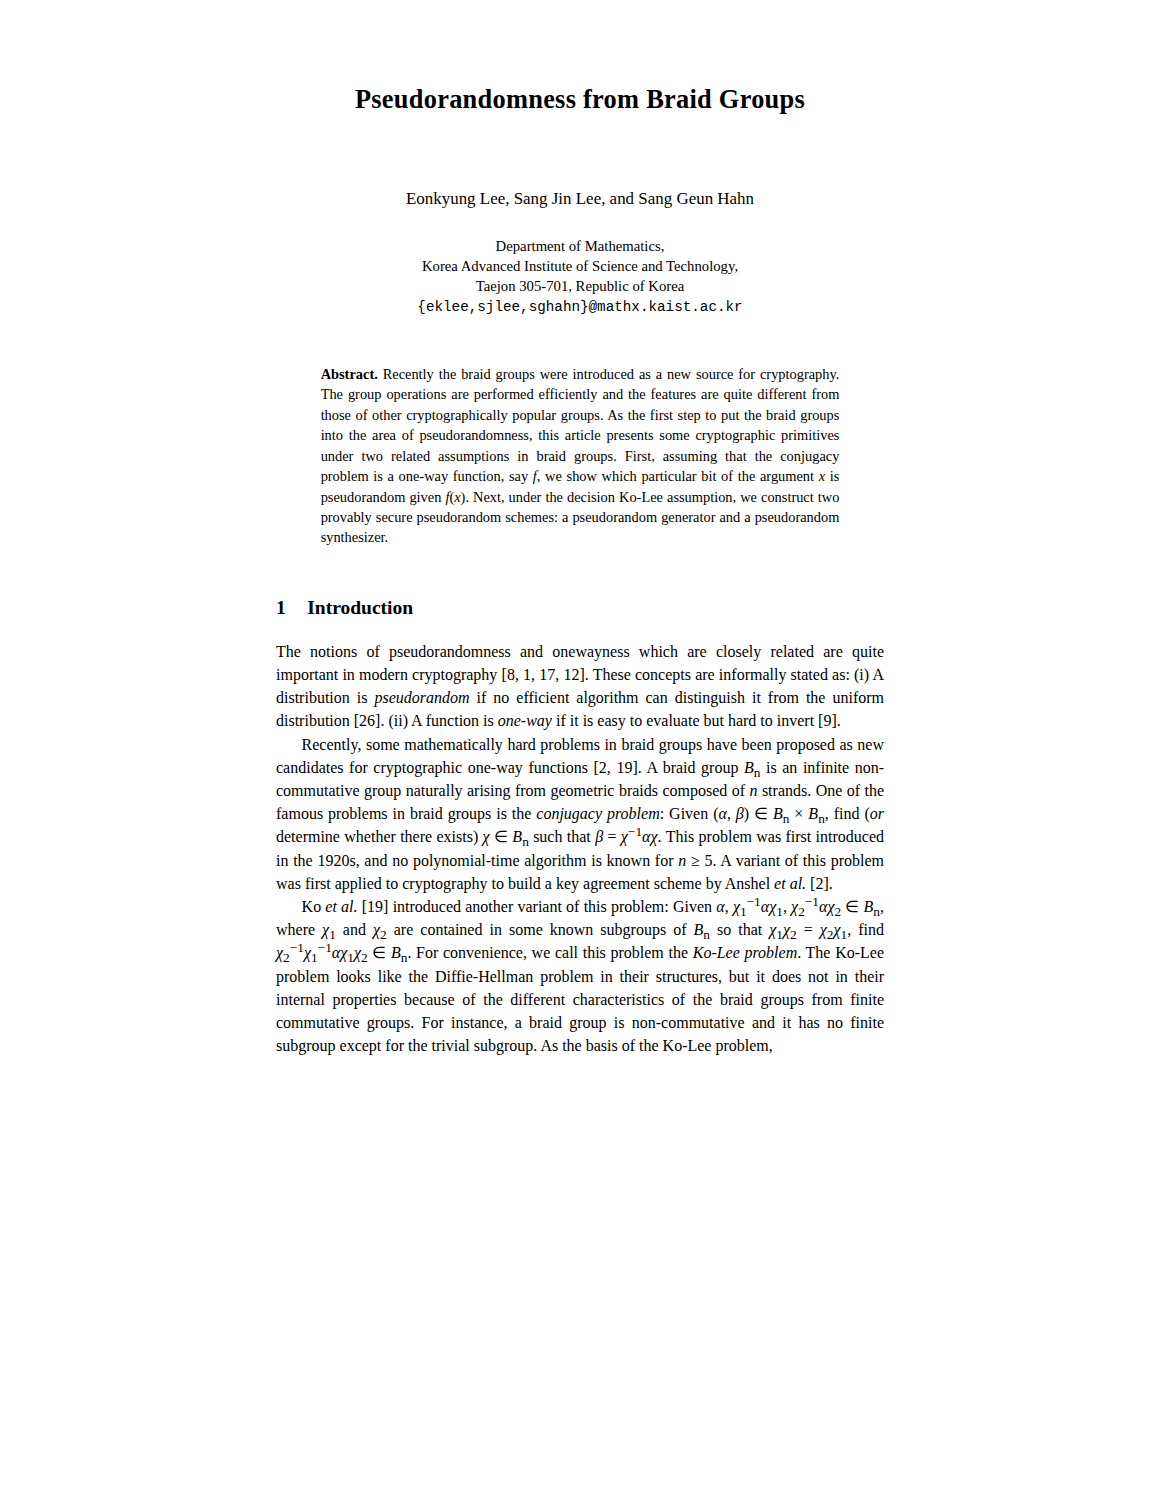Pseudorandomness from Braid Groups
Eonkyung Lee, Sang Jin Lee, and Sang Geun Hahn
Department of Mathematics,
Korea Advanced Institute of Science and Technology,
Taejon 305-701, Republic of Korea
{eklee,sjlee,sghahn}@mathx.kaist.ac.kr
Abstract. Recently the braid groups were introduced as a new source for cryptography. The group operations are performed efficiently and the features are quite different from those of other cryptographically popular groups. As the first step to put the braid groups into the area of pseudorandomness, this article presents some cryptographic primitives under two related assumptions in braid groups. First, assuming that the conjugacy problem is a one-way function, say f, we show which particular bit of the argument x is pseudorandom given f(x). Next, under the decision Ko-Lee assumption, we construct two provably secure pseudorandom schemes: a pseudorandom generator and a pseudorandom synthesizer.
1 Introduction
The notions of pseudorandomness and onewayness which are closely related are quite important in modern cryptography [8, 1, 17, 12]. These concepts are informally stated as: (i) A distribution is pseudorandom if no efficient algorithm can distinguish it from the uniform distribution [26]. (ii) A function is one-way if it is easy to evaluate but hard to invert [9].
Recently, some mathematically hard problems in braid groups have been proposed as new candidates for cryptographic one-way functions [2, 19]. A braid group Bn is an infinite non-commutative group naturally arising from geometric braids composed of n strands. One of the famous problems in braid groups is the conjugacy problem: Given (α, β) ∈ Bn × Bn, find (or determine whether there exists) χ ∈ Bn such that β = χ−1αχ. This problem was first introduced in the 1920s, and no polynomial-time algorithm is known for n ≥ 5. A variant of this problem was first applied to cryptography to build a key agreement scheme by Anshel et al. [2].
Ko et al. [19] introduced another variant of this problem: Given α, χ1−1αχ1, χ2−1αχ2 ∈ Bn, where χ1 and χ2 are contained in some known subgroups of Bn so that χ1χ2 = χ2χ1, find χ2−1χ1−1αχ1χ2 ∈ Bn. For convenience, we call this problem the Ko-Lee problem. The Ko-Lee problem looks like the Diffie-Hellman problem in their structures, but it does not in their internal properties because of the different characteristics of the braid groups from finite commutative groups. For instance, a braid group is non-commutative and it has no finite subgroup except for the trivial subgroup. As the basis of the Ko-Lee problem,